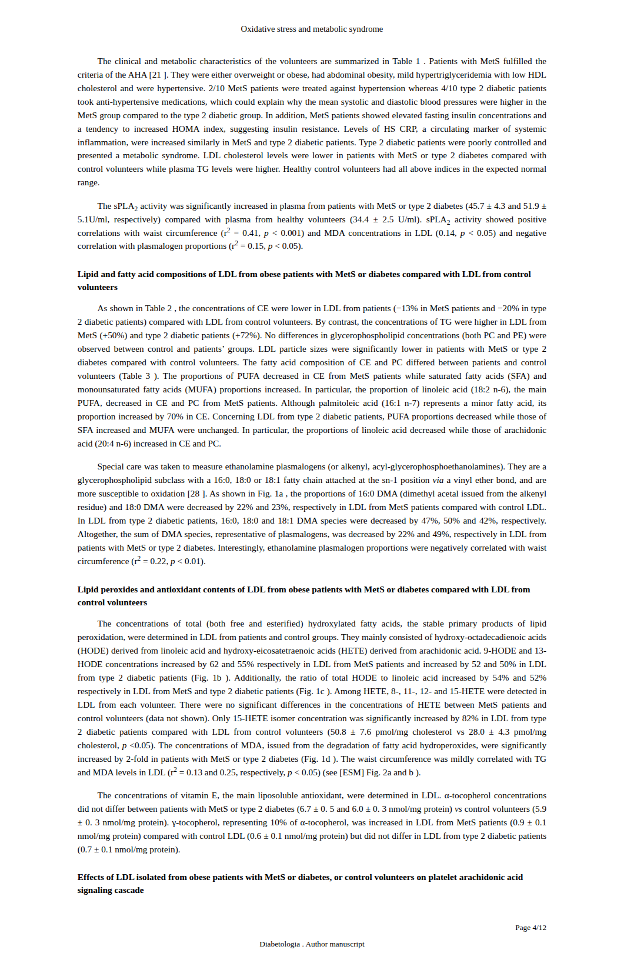Oxidative stress and metabolic syndrome
The clinical and metabolic characteristics of the volunteers are summarized in Table 1 . Patients with MetS fulfilled the criteria of the AHA [21 ]. They were either overweight or obese, had abdominal obesity, mild hypertriglyceridemia with low HDL cholesterol and were hypertensive. 2/10 MetS patients were treated against hypertension whereas 4/10 type 2 diabetic patients took anti-hypertensive medications, which could explain why the mean systolic and diastolic blood pressures were higher in the MetS group compared to the type 2 diabetic group. In addition, MetS patients showed elevated fasting insulin concentrations and a tendency to increased HOMA index, suggesting insulin resistance. Levels of HS CRP, a circulating marker of systemic inflammation, were increased similarly in MetS and type 2 diabetic patients. Type 2 diabetic patients were poorly controlled and presented a metabolic syndrome. LDL cholesterol levels were lower in patients with MetS or type 2 diabetes compared with control volunteers while plasma TG levels were higher. Healthy control volunteers had all above indices in the expected normal range.
The sPLA2 activity was significantly increased in plasma from patients with MetS or type 2 diabetes (45.7 ± 4.3 and 51.9 ± 5.1U/ml, respectively) compared with plasma from healthy volunteers (34.4 ± 2.5 U/ml). sPLA2 activity showed positive correlations with waist circumference (r2 = 0.41, p < 0.001) and MDA concentrations in LDL (0.14, p < 0.05) and negative correlation with plasmalogen proportions (r2 = 0.15, p < 0.05).
Lipid and fatty acid compositions of LDL from obese patients with MetS or diabetes compared with LDL from control volunteers
As shown in Table 2 , the concentrations of CE were lower in LDL from patients (−13% in MetS patients and −20% in type 2 diabetic patients) compared with LDL from control volunteers. By contrast, the concentrations of TG were higher in LDL from MetS (+50%) and type 2 diabetic patients (+72%). No differences in glycerophospholipid concentrations (both PC and PE) were observed between control and patients’ groups. LDL particle sizes were significantly lower in patients with MetS or type 2 diabetes compared with control volunteers. The fatty acid composition of CE and PC differed between patients and control volunteers (Table 3 ). The proportions of PUFA decreased in CE from MetS patients while saturated fatty acids (SFA) and monounsaturated fatty acids (MUFA) proportions increased. In particular, the proportion of linoleic acid (18:2 n-6), the main PUFA, decreased in CE and PC from MetS patients. Although palmitoleic acid (16:1 n-7) represents a minor fatty acid, its proportion increased by 70% in CE. Concerning LDL from type 2 diabetic patients, PUFA proportions decreased while those of SFA increased and MUFA were unchanged. In particular, the proportions of linoleic acid decreased while those of arachidonic acid (20:4 n-6) increased in CE and PC.
Special care was taken to measure ethanolamine plasmalogens (or alkenyl, acyl-glycerophosphoethanolamines). They are a glycerophospholipid subclass with a 16:0, 18:0 or 18:1 fatty chain attached at the sn-1 position via a vinyl ether bond, and are more susceptible to oxidation [28 ]. As shown in Fig. 1a , the proportions of 16:0 DMA (dimethyl acetal issued from the alkenyl residue) and 18:0 DMA were decreased by 22% and 23%, respectively in LDL from MetS patients compared with control LDL. In LDL from type 2 diabetic patients, 16:0, 18:0 and 18:1 DMA species were decreased by 47%, 50% and 42%, respectively. Altogether, the sum of DMA species, representative of plasmalogens, was decreased by 22% and 49%, respectively in LDL from patients with MetS or type 2 diabetes. Interestingly, ethanolamine plasmalogen proportions were negatively correlated with waist circumference (r2 = 0.22, p < 0.01).
Lipid peroxides and antioxidant contents of LDL from obese patients with MetS or diabetes compared with LDL from control volunteers
The concentrations of total (both free and esterified) hydroxylated fatty acids, the stable primary products of lipid peroxidation, were determined in LDL from patients and control groups. They mainly consisted of hydroxy-octadecadienoic acids (HODE) derived from linoleic acid and hydroxy-eicosatetraenoic acids (HETE) derived from arachidonic acid. 9-HODE and 13-HODE concentrations increased by 62 and 55% respectively in LDL from MetS patients and increased by 52 and 50% in LDL from type 2 diabetic patients (Fig. 1b ). Additionally, the ratio of total HODE to linoleic acid increased by 54% and 52% respectively in LDL from MetS and type 2 diabetic patients (Fig. 1c ). Among HETE, 8-, 11-, 12- and 15-HETE were detected in LDL from each volunteer. There were no significant differences in the concentrations of HETE between MetS patients and control volunteers (data not shown). Only 15-HETE isomer concentration was significantly increased by 82% in LDL from type 2 diabetic patients compared with LDL from control volunteers (50.8 ± 7.6 pmol/mg cholesterol vs 28.0 ± 4.3 pmol/mg cholesterol, p <0.05). The concentrations of MDA, issued from the degradation of fatty acid hydroperoxides, were significantly increased by 2-fold in patients with MetS or type 2 diabetes (Fig. 1d ). The waist circumference was mildly correlated with TG and MDA levels in LDL (r2 = 0.13 and 0.25, respectively, p < 0.05) (see [ESM] Fig. 2a and b ).
The concentrations of vitamin E, the main liposoluble antioxidant, were determined in LDL. α-tocopherol concentrations did not differ between patients with MetS or type 2 diabetes (6.7 ± 0. 5 and 6.0 ± 0. 3 nmol/mg protein) vs control volunteers (5.9 ± 0. 3 nmol/mg protein). γ-tocopherol, representing 10% of α-tocopherol, was increased in LDL from MetS patients (0.9 ± 0.1 nmol/mg protein) compared with control LDL (0.6 ± 0.1 nmol/mg protein) but did not differ in LDL from type 2 diabetic patients (0.7 ± 0.1 nmol/mg protein).
Effects of LDL isolated from obese patients with MetS or diabetes, or control volunteers on platelet arachidonic acid signaling cascade
Page 4/12
Diabetologia . Author manuscript